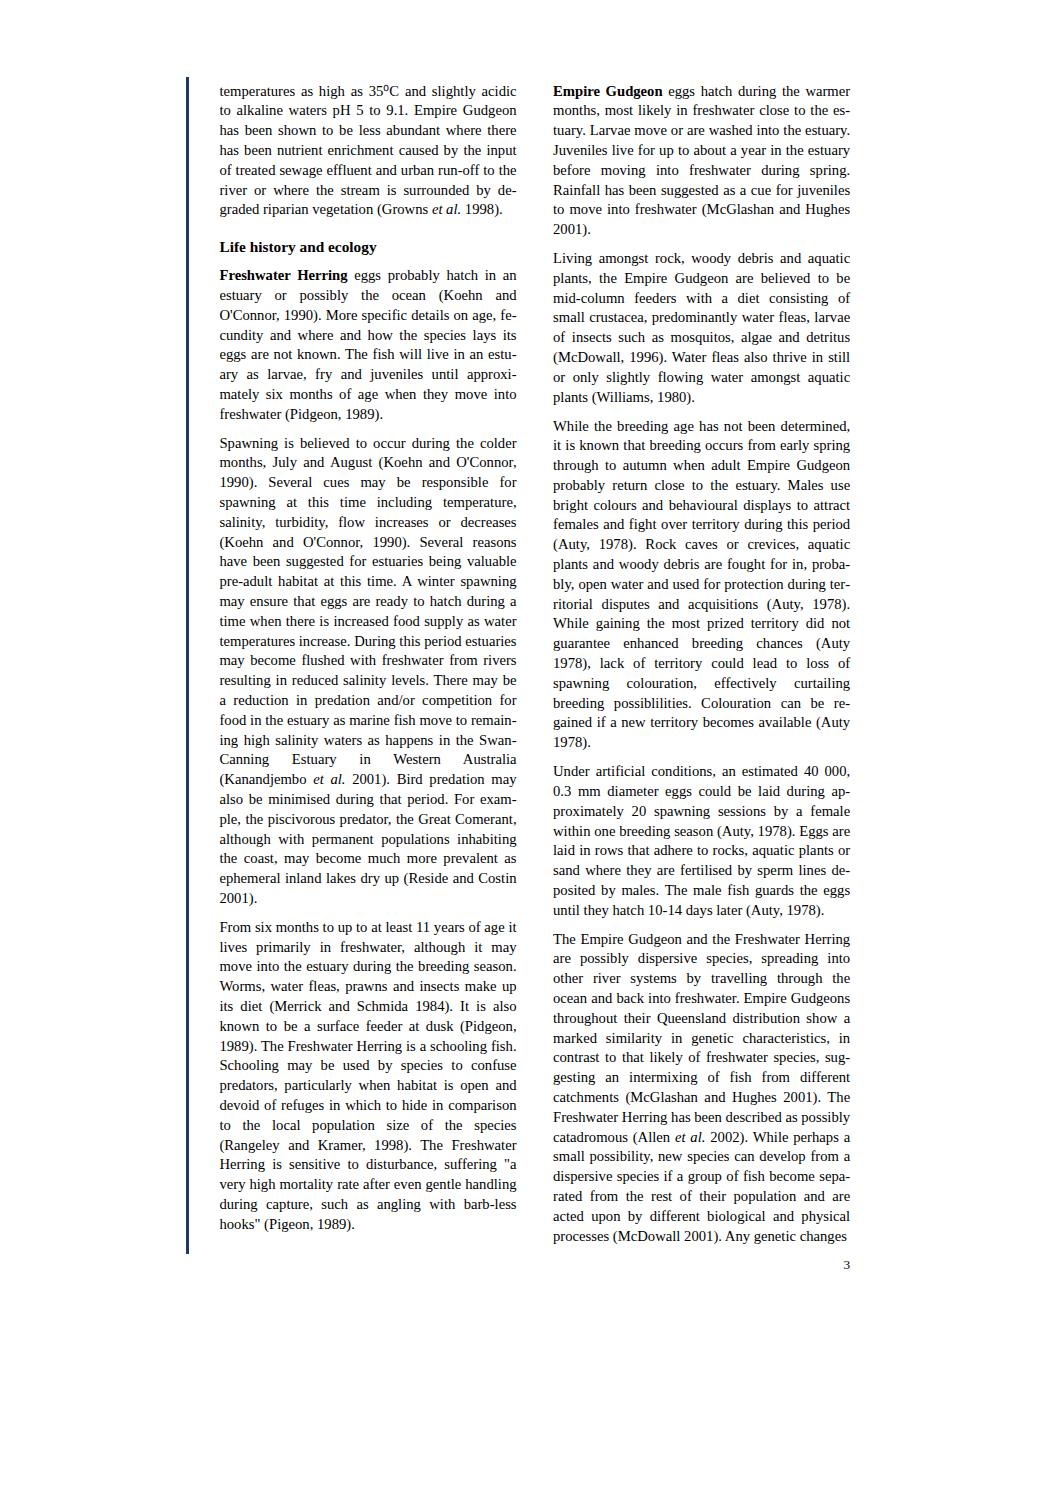temperatures as high as 35⁰C and slightly acidic to alkaline waters pH 5 to 9.1. Empire Gudgeon has been shown to be less abundant where there has been nutrient enrichment caused by the input of treated sewage effluent and urban run-off to the river or where the stream is surrounded by degraded riparian vegetation (Growns et al. 1998).
Life history and ecology
Freshwater Herring eggs probably hatch in an estuary or possibly the ocean (Koehn and O'Connor, 1990). More specific details on age, fecundity and where and how the species lays its eggs are not known. The fish will live in an estuary as larvae, fry and juveniles until approximately six months of age when they move into freshwater (Pidgeon, 1989).
Spawning is believed to occur during the colder months, July and August (Koehn and O'Connor, 1990). Several cues may be responsible for spawning at this time including temperature, salinity, turbidity, flow increases or decreases (Koehn and O'Connor, 1990). Several reasons have been suggested for estuaries being valuable pre-adult habitat at this time. A winter spawning may ensure that eggs are ready to hatch during a time when there is increased food supply as water temperatures increase. During this period estuaries may become flushed with freshwater from rivers resulting in reduced salinity levels. There may be a reduction in predation and/or competition for food in the estuary as marine fish move to remaining high salinity waters as happens in the Swan-Canning Estuary in Western Australia (Kanandjembo et al. 2001). Bird predation may also be minimised during that period. For example, the piscivorous predator, the Great Comerant, although with permanent populations inhabiting the coast, may become much more prevalent as ephemeral inland lakes dry up (Reside and Costin 2001).
From six months to up to at least 11 years of age it lives primarily in freshwater, although it may move into the estuary during the breeding season. Worms, water fleas, prawns and insects make up its diet (Merrick and Schmida 1984). It is also known to be a surface feeder at dusk (Pidgeon, 1989). The Freshwater Herring is a schooling fish. Schooling may be used by species to confuse predators, particularly when habitat is open and devoid of refuges in which to hide in comparison to the local population size of the species (Rangeley and Kramer, 1998). The Freshwater Herring is sensitive to disturbance, suffering "a very high mortality rate after even gentle handling during capture, such as angling with barb-less hooks" (Pigeon, 1989).
Empire Gudgeon eggs hatch during the warmer months, most likely in freshwater close to the estuary. Larvae move or are washed into the estuary. Juveniles live for up to about a year in the estuary before moving into freshwater during spring. Rainfall has been suggested as a cue for juveniles to move into freshwater (McGlashan and Hughes 2001).
Living amongst rock, woody debris and aquatic plants, the Empire Gudgeon are believed to be mid-column feeders with a diet consisting of small crustacea, predominantly water fleas, larvae of insects such as mosquitos, algae and detritus (McDowall, 1996). Water fleas also thrive in still or only slightly flowing water amongst aquatic plants (Williams, 1980).
While the breeding age has not been determined, it is known that breeding occurs from early spring through to autumn when adult Empire Gudgeon probably return close to the estuary. Males use bright colours and behavioural displays to attract females and fight over territory during this period (Auty, 1978). Rock caves or crevices, aquatic plants and woody debris are fought for in, probably, open water and used for protection during territorial disputes and acquisitions (Auty, 1978). While gaining the most prized territory did not guarantee enhanced breeding chances (Auty 1978), lack of territory could lead to loss of spawning colouration, effectively curtailing breeding possiblilities. Colouration can be regained if a new territory becomes available (Auty 1978).
Under artificial conditions, an estimated 40 000, 0.3 mm diameter eggs could be laid during approximately 20 spawning sessions by a female within one breeding season (Auty, 1978). Eggs are laid in rows that adhere to rocks, aquatic plants or sand where they are fertilised by sperm lines deposited by males. The male fish guards the eggs until they hatch 10-14 days later (Auty, 1978).
The Empire Gudgeon and the Freshwater Herring are possibly dispersive species, spreading into other river systems by travelling through the ocean and back into freshwater. Empire Gudgeons throughout their Queensland distribution show a marked similarity in genetic characteristics, in contrast to that likely of freshwater species, suggesting an intermixing of fish from different catchments (McGlashan and Hughes 2001). The Freshwater Herring has been described as possibly catadromous (Allen et al. 2002). While perhaps a small possibility, new species can develop from a dispersive species if a group of fish become separated from the rest of their population and are acted upon by different biological and physical processes (McDowall 2001). Any genetic changes
3